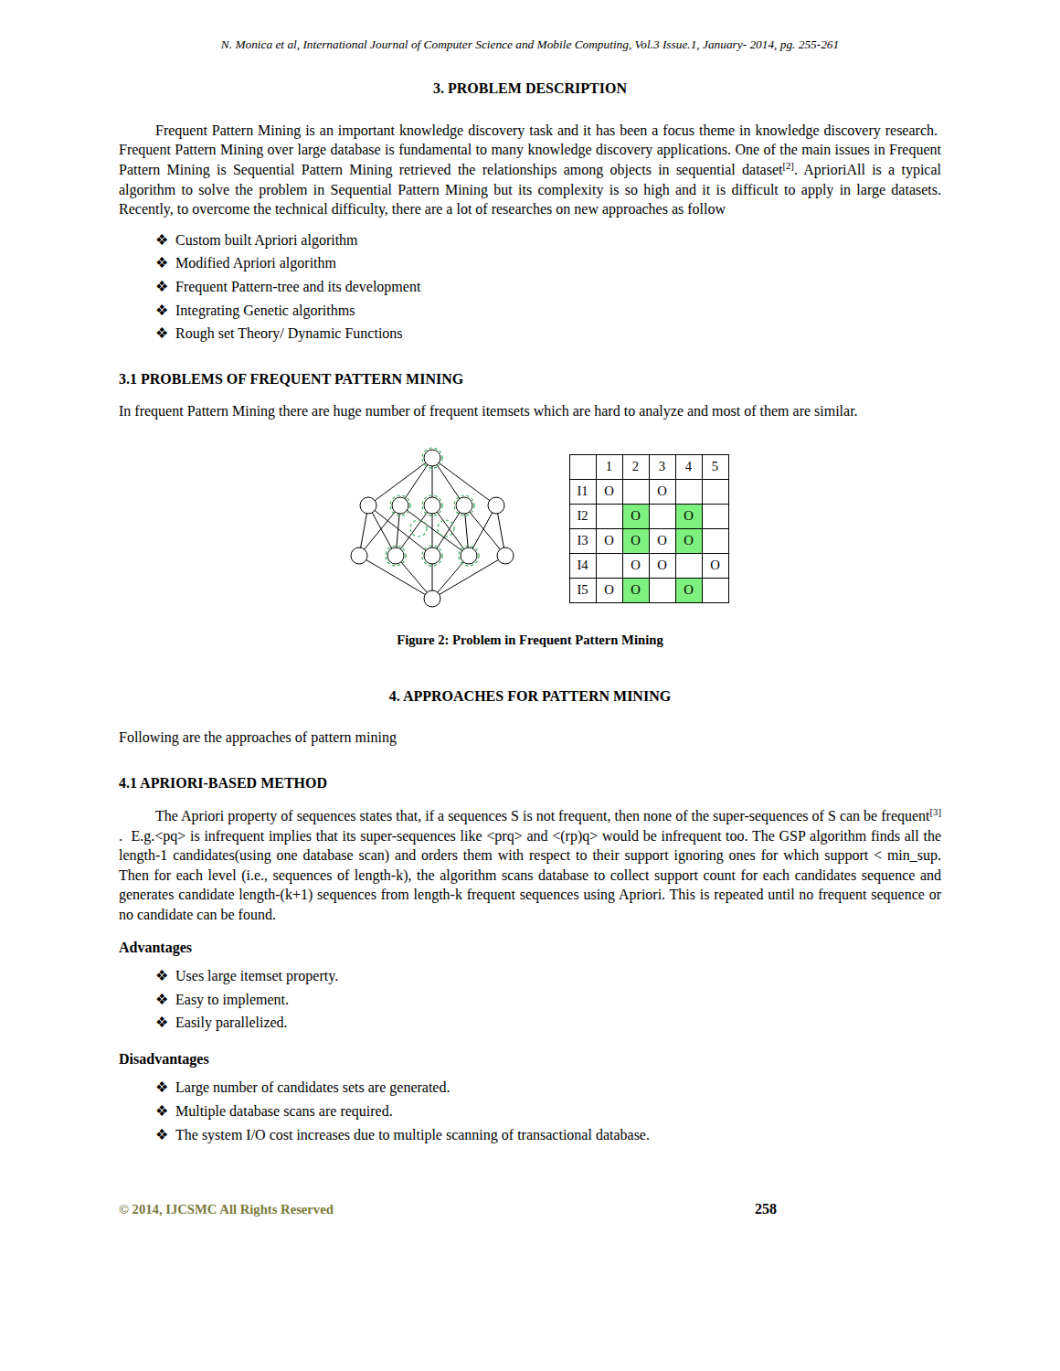N. Monica et al, International Journal of Computer Science and Mobile Computing, Vol.3 Issue.1, January- 2014, pg. 255-261
3. PROBLEM DESCRIPTION
Frequent Pattern Mining is an important knowledge discovery task and it has been a focus theme in knowledge discovery research. Frequent Pattern Mining over large database is fundamental to many knowledge discovery applications. One of the main issues in Frequent Pattern Mining is Sequential Pattern Mining retrieved the relationships among objects in sequential dataset[2]. AprioriAll is a typical algorithm to solve the problem in Sequential Pattern Mining but its complexity is so high and it is difficult to apply in large datasets. Recently, to overcome the technical difficulty, there are a lot of researches on new approaches as follow
Custom built Apriori algorithm
Modified Apriori algorithm
Frequent Pattern-tree and its development
Integrating Genetic algorithms
Rough set Theory/ Dynamic Functions
3.1 PROBLEMS OF FREQUENT PATTERN MINING
In frequent Pattern Mining there are huge number of frequent itemsets which are hard to analyze and most of them are similar.
| | 1 | 2 | 3 | 4 | 5 |
| --- | --- | --- | --- | --- | --- |
| I1 | O | | O | | |
| I2 | | O | | O | |
| I3 | O | O | O | O | |
| I4 | | O | O | | O |
| I5 | O | O | | O | |
Figure 2: Problem in Frequent Pattern Mining
4. APPROACHES FOR PATTERN MINING
Following are the approaches of pattern mining
4.1 APRIORI-BASED METHOD
The Apriori property of sequences states that, if a sequences S is not frequent, then none of the super-sequences of S can be frequent[3] . E.g.<pq> is infrequent implies that its super-sequences like <prq> and <(rp)q> would be infrequent too. The GSP algorithm finds all the length-1 candidates(using one database scan) and orders them with respect to their support ignoring ones for which support < min_sup. Then for each level (i.e., sequences of length-k), the algorithm scans database to collect support count for each candidates sequence and generates candidate length-(k+1) sequences from length-k frequent sequences using Apriori. This is repeated until no frequent sequence or no candidate can be found.
Advantages
Uses large itemset property.
Easy to implement.
Easily parallelized.
Disadvantages
Large number of candidates sets are generated.
Multiple database scans are required.
The system I/O cost increases due to multiple scanning of transactional database.
© 2014, IJCSMC All Rights Reserved 258